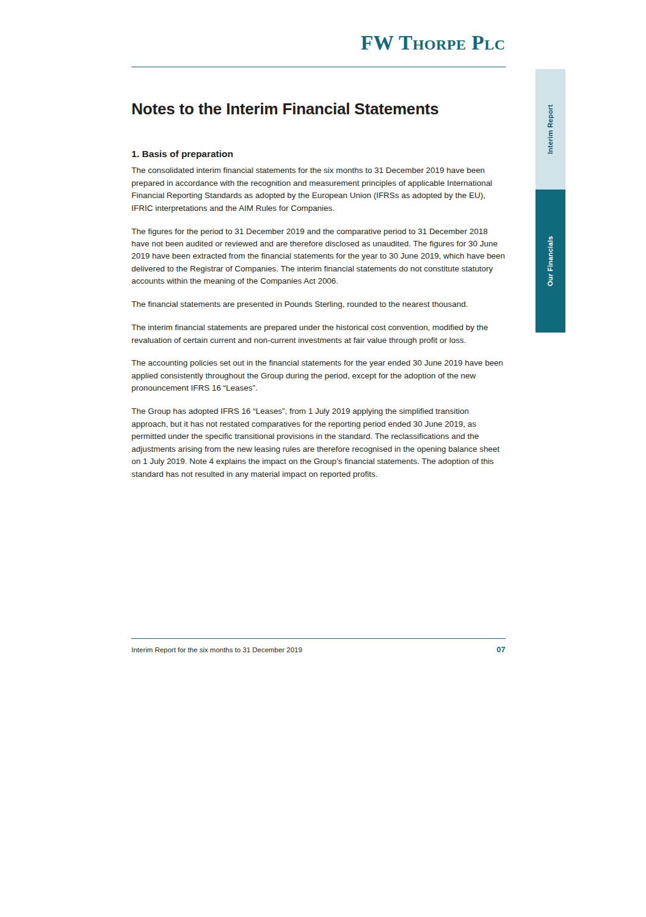Interim Report
Our Financials
FW Thorpe Plc
Notes to the Interim Financial Statements
1. Basis of preparation
The consolidated interim financial statements for the six months to 31 December 2019 have been prepared in accordance with the recognition and measurement principles of applicable International Financial Reporting Standards as adopted by the European Union (IFRSs as adopted by the EU), IFRIC interpretations and the AIM Rules for Companies.
The figures for the period to 31 December 2019 and the comparative period to 31 December 2018 have not been audited or reviewed and are therefore disclosed as unaudited. The figures for 30 June 2019 have been extracted from the financial statements for the year to 30 June 2019, which have been delivered to the Registrar of Companies. The interim financial statements do not constitute statutory accounts within the meaning of the Companies Act 2006.
The financial statements are presented in Pounds Sterling, rounded to the nearest thousand.
The interim financial statements are prepared under the historical cost convention, modified by the revaluation of certain current and non-current investments at fair value through profit or loss.
The accounting policies set out in the financial statements for the year ended 30 June 2019 have been applied consistently throughout the Group during the period, except for the adoption of the new pronouncement IFRS 16 “Leases”.
The Group has adopted IFRS 16 “Leases”, from 1 July 2019 applying the simplified transition approach, but it has not restated comparatives for the reporting period ended 30 June 2019, as permitted under the specific transitional provisions in the standard. The reclassifications and the adjustments arising from the new leasing rules are therefore recognised in the opening balance sheet on 1 July 2019. Note 4 explains the impact on the Group’s financial statements. The adoption of this standard has not resulted in any material impact on reported profits.
Interim Report for the six months to 31 December 2019
07